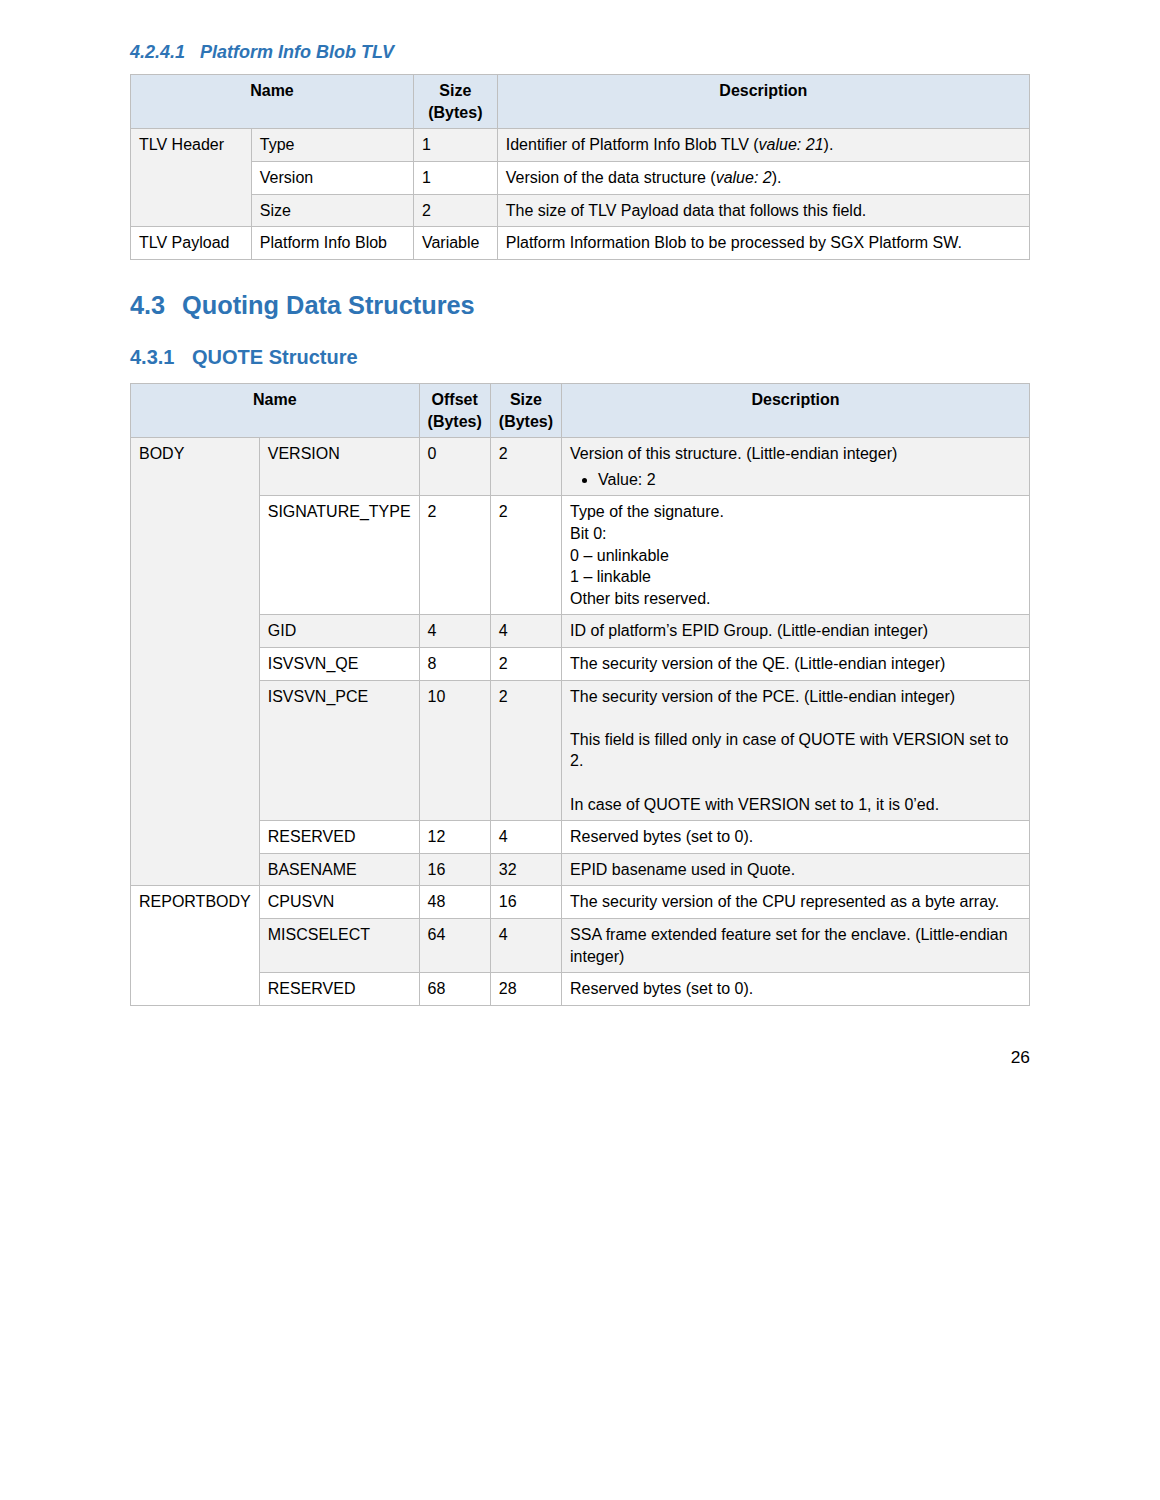4.2.4.1 Platform Info Blob TLV
| Name | Size (Bytes) | Description |
| --- | --- | --- |
| TLV Header | Type | 1 | Identifier of Platform Info Blob TLV ( value: 21 ). |
| Version | 1 | Version of the data structure ( value: 2 ). |
| Size | 2 | The size of TLV Payload data that follows this field. |
| TLV Payload | Platform Info Blob | Variable | Platform Information Blob to be processed by SGX Platform SW. |
4.3 Quoting Data Structures
4.3.1 QUOTE Structure
| Name | Offset (Bytes) | Size (Bytes) | Description |
| --- | --- | --- | --- |
| BODY | VERSION | 0 | 2 | Version of this structure. (Little-endian integer) Value: 2 |
| SIGNATURE_TYPE | 2 | 2 | Type of the signature. Bit 0: 0 – unlinkable 1 – linkable Other bits reserved. |
| GID | 4 | 4 | ID of platform’s EPID Group. (Little-endian integer) |
| ISVSVN_QE | 8 | 2 | The security version of the QE. (Little-endian integer) |
| ISVSVN_PCE | 10 | 2 | The security version of the PCE. (Little-endian integer) This field is filled only in case of QUOTE with VERSION set to 2. In case of QUOTE with VERSION set to 1, it is 0’ed. |
| RESERVED | 12 | 4 | Reserved bytes (set to 0). |
| BASENAME | 16 | 32 | EPID basename used in Quote. |
| REPORTBODY | CPUSVN | 48 | 16 | The security version of the CPU represented as a byte array. |
| MISCSELECT | 64 | 4 | SSA frame extended feature set for the enclave. (Little-endian integer) |
| RESERVED | 68 | 28 | Reserved bytes (set to 0). |
26